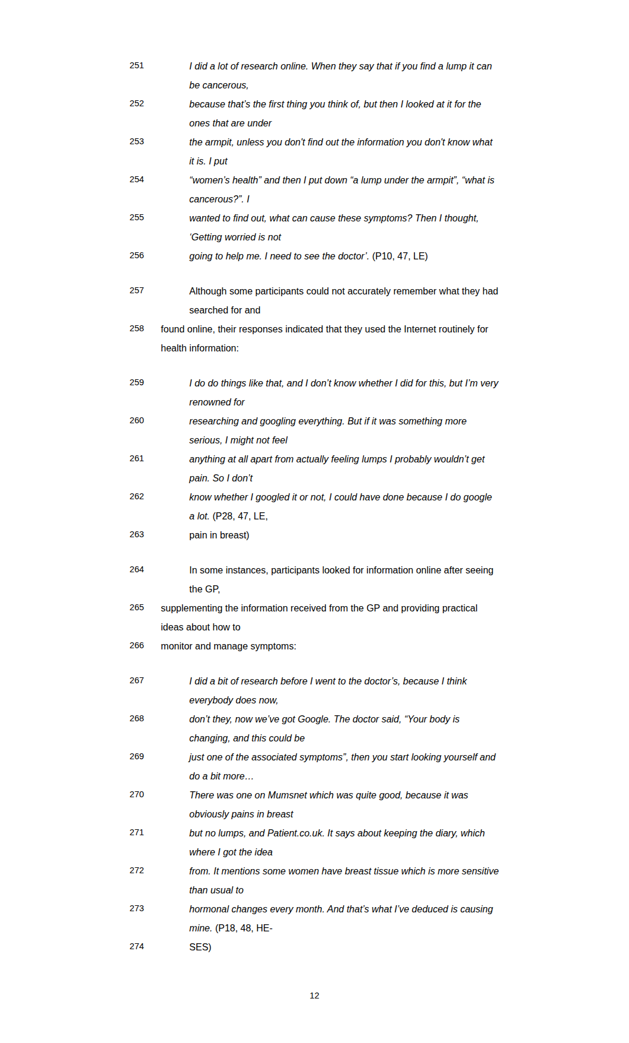251
I did a lot of research online. When they say that if you find a lump it can be cancerous,
252
because that’s the first thing you think of, but then I looked at it for the ones that are under
253
the armpit, unless you don't find out the information you don't know what it is. I put
254
“women’s health” and then I put down “a lump under the armpit”, “what is cancerous?”. I
255
wanted to find out, what can cause these symptoms? Then I thought, ‘Getting worried is not
256
going to help me. I need to see the doctor’. (P10, 47, LE)
257
Although some participants could not accurately remember what they had searched for and
258
found online, their responses indicated that they used the Internet routinely for health information:
259
I do do things like that, and I don’t know whether I did for this, but I’m very renowned for
260
researching and googling everything. But if it was something more serious, I might not feel
261
anything at all apart from actually feeling lumps I probably wouldn’t get pain. So I don’t
262
know whether I googled it or not, I could have done because I do google a lot. (P28, 47, LE,
263
pain in breast)
264
In some instances, participants looked for information online after seeing the GP,
265
supplementing the information received from the GP and providing practical ideas about how to
266
monitor and manage symptoms:
267
I did a bit of research before I went to the doctor’s, because I think everybody does now,
268
don’t they, now we’ve got Google. The doctor said, “Your body is changing, and this could be
269
just one of the associated symptoms”, then you start looking yourself and do a bit more…
270
There was one on Mumsnet which was quite good, because it was obviously pains in breast
271
but no lumps, and Patient.co.uk. It says about keeping the diary, which where I got the idea
272
from. It mentions some women have breast tissue which is more sensitive than usual to
273
hormonal changes every month. And that’s what I’ve deduced is causing mine. (P18, 48, HE-
274
SES)
12